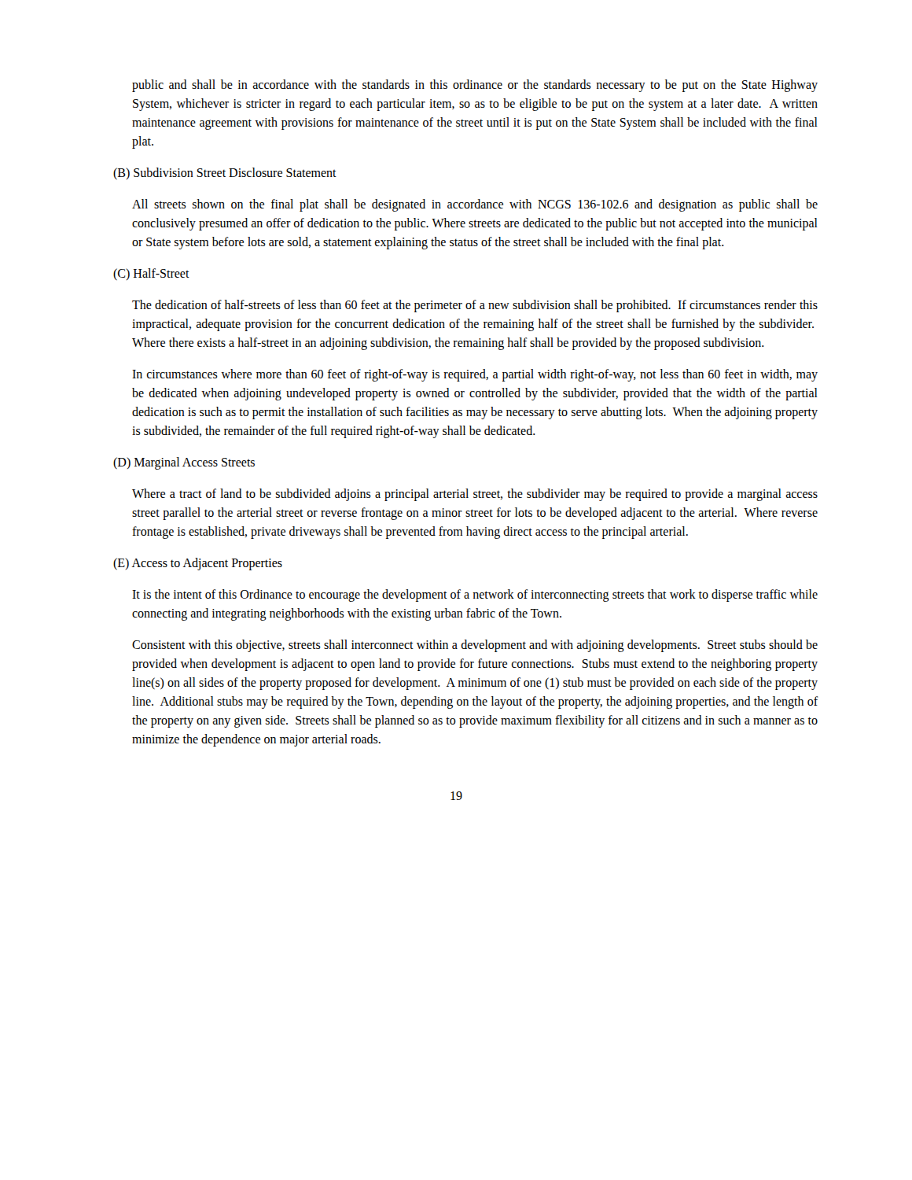public and shall be in accordance with the standards in this ordinance or the standards necessary to be put on the State Highway System, whichever is stricter in regard to each particular item, so as to be eligible to be put on the system at a later date. A written maintenance agreement with provisions for maintenance of the street until it is put on the State System shall be included with the final plat.
(B) Subdivision Street Disclosure Statement
All streets shown on the final plat shall be designated in accordance with NCGS 136-102.6 and designation as public shall be conclusively presumed an offer of dedication to the public. Where streets are dedicated to the public but not accepted into the municipal or State system before lots are sold, a statement explaining the status of the street shall be included with the final plat.
(C) Half-Street
The dedication of half-streets of less than 60 feet at the perimeter of a new subdivision shall be prohibited. If circumstances render this impractical, adequate provision for the concurrent dedication of the remaining half of the street shall be furnished by the subdivider. Where there exists a half-street in an adjoining subdivision, the remaining half shall be provided by the proposed subdivision.
In circumstances where more than 60 feet of right-of-way is required, a partial width right-of-way, not less than 60 feet in width, may be dedicated when adjoining undeveloped property is owned or controlled by the subdivider, provided that the width of the partial dedication is such as to permit the installation of such facilities as may be necessary to serve abutting lots. When the adjoining property is subdivided, the remainder of the full required right-of-way shall be dedicated.
(D) Marginal Access Streets
Where a tract of land to be subdivided adjoins a principal arterial street, the subdivider may be required to provide a marginal access street parallel to the arterial street or reverse frontage on a minor street for lots to be developed adjacent to the arterial. Where reverse frontage is established, private driveways shall be prevented from having direct access to the principal arterial.
(E) Access to Adjacent Properties
It is the intent of this Ordinance to encourage the development of a network of interconnecting streets that work to disperse traffic while connecting and integrating neighborhoods with the existing urban fabric of the Town.
Consistent with this objective, streets shall interconnect within a development and with adjoining developments. Street stubs should be provided when development is adjacent to open land to provide for future connections. Stubs must extend to the neighboring property line(s) on all sides of the property proposed for development. A minimum of one (1) stub must be provided on each side of the property line. Additional stubs may be required by the Town, depending on the layout of the property, the adjoining properties, and the length of the property on any given side. Streets shall be planned so as to provide maximum flexibility for all citizens and in such a manner as to minimize the dependence on major arterial roads.
19